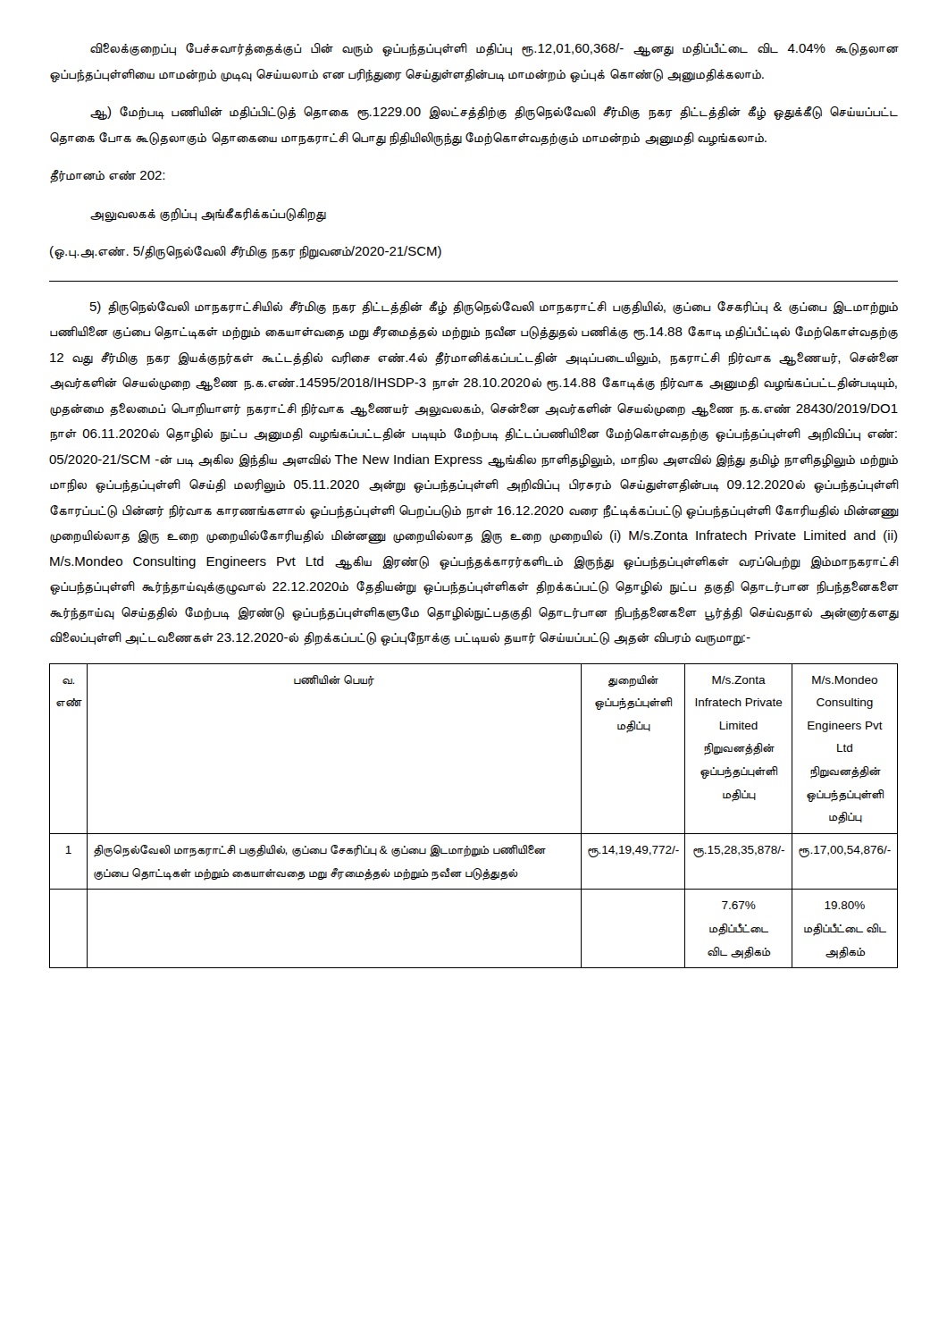விலைக்குறைப்பு பேச்சுவார்த்தைக்குப் பின் வரும் ஒப்பந்தப்புள்ளி மதிப்பு ரூ.12,01,60,368/- ஆனது மதிப்பீட்டை விட 4.04% கூடுதலான ஒப்பந்தப்புள்ளியை மாமன்றம் முடிவு செய்யலாம் என பரிந்துரை செய்துள்ளதின்படி மாமன்றம் ஒப்புக் கொண்டு அனுமதிக்கலாம்.
ஆ) மேற்படி பணியின் மதிப்பிட்டுத் தொகை ரூ.1229.00 இலட்சத்திற்கு திருநெல்வேலி சீர்மிகு நகர திட்டத்தின் கீழ் ஒதுக்கீடு செய்யப்பட்ட தொகை போக கூடுதலாகும் தொகையை மாநகராட்சி பொது நிதியிலிருந்து மேற்கொள்வதற்கும் மாமன்றம் அனுமதி வழங்கலாம்.
தீர்மானம் எண் 202:
அலுவலகக் குறிப்பு அங்கீகரிக்கப்படுகிறது
(ஒ.பு.அ.எண். 5/திருநெல்வேலி சீர்மிகு நகர நிறுவனம்/2020-21/SCM)
5) திருநெல்வேலி மாநகராட்சியில் சீர்மிகு நகர திட்டத்தின் கீழ் திருநெல்வேலி மாநகராட்சி பகுதியில், குப்பை சேகரிப்பு & குப்பை இடமாற்றும் பணியினை குப்பை தொட்டிகள் மற்றும் கையாள்வதை மறு சீரமைத்தல் மற்றும் நவீன படுத்துதல் பணிக்கு ரூ.14.88 கோடி மதிப்பீட்டில் மேற்கொள்வதற்கு 12 வது சீர்மிகு நகர இயக்குநர்கள் கூட்டத்தில் வரிசை எண்.4ல் தீர்மானிக்கப்பட்டதின் அடிப்படையிலும், நகராட்சி நிர்வாக ஆணையர், சென்னை அவர்களின் செயல்முறை ஆணை ந.க.எண்.14595/2018/IHSDP-3 நாள் 28.10.2020ல் ரூ.14.88 கோடிக்கு நிர்வாக அனுமதி வழங்கப்பட்டதின்படியும், முதன்மை தலைமைப் பொறியாளர் நகராட்சி நிர்வாக ஆணையர் அலுவலகம், சென்னை அவர்களின் செயல்முறை ஆணை ந.க.எண் 28430/2019/DO1 நாள் 06.11.2020ல் தொழில் நுட்ப அனுமதி வழங்கப்பட்டதின் படியும் மேற்படி திட்டப்பணியினை மேற்கொள்வதற்கு ஒப்பந்தப்புள்ளி அறிவிப்பு எண்: 05/2020-21/SCM -ன் படி அகில இந்திய அளவில் The New Indian Express ஆங்கில நாளிதழிலும், மாநில அளவில் இந்து தமிழ் நாளிதழிலும் மற்றும் மாநில ஒப்பந்தப்புள்ளி செய்தி மலரிலும் 05.11.2020 அன்று ஒப்பந்தப்புள்ளி அறிவிப்பு பிரசுரம் செய்துள்ளதின்படி 09.12.2020ல் ஒப்பந்தப்புள்ளி கோரப்பட்டு பின்னர் நிர்வாக காரணங்களால் ஒப்பந்தப்புள்ளி பெறப்படும் நாள் 16.12.2020 வரை நீட்டிக்கப்பட்டு ஒப்பந்தப்புள்ளி கோரியதில் மின்னணு முறையில்லாத இரு உறை முறையில்கோரியதில் மின்னணு முறையில்லாத இரு உறை முறையில் (i) M/s.Zonta Infratech Private Limited and (ii) M/s.Mondeo Consulting Engineers Pvt Ltd ஆகிய இரண்டு ஒப்பந்தக்காரர்களிடம் இருந்து ஒப்பந்தப்புள்ளிகள் வரப்பெற்று இம்மாநகராட்சி ஒப்பந்தப்புள்ளி கூர்ந்தாய்வுக்குழுவால் 22.12.2020ம் தேதியன்று ஒப்பந்தப்புள்ளிகள் திறக்கப்பட்டு தொழில் நுட்ப தகுதி தொடர்பான நிபந்தனைகளை கூர்ந்தாய்வு செய்ததில் மேற்படி இரண்டு ஒப்பந்தப்புள்ளிகளுமே தொழில்நுட்பதகுதி தொடர்பான நிபந்தனைகளை பூர்த்தி செய்வதால் அன்னார்களது விலைப்புள்ளி அட்டவணைகள் 23.12.2020-ல் திறக்கப்பட்டு ஒப்புநோக்கு பட்டியல் தயார் செய்யப்பட்டு அதன் விபரம் வருமாறு:-
| வ. எண் | பணியின் பெயர் | துறையின் ஒப்பந்தப்புள்ளி மதிப்பு | M/s.Zonta Infratech Private Limited நிறுவனத்தின் ஒப்பந்தப்புள்ளி மதிப்பு | M/s.Mondeo Consulting Engineers Pvt Ltd நிறுவனத்தின் ஒப்பந்தப்புள்ளி மதிப்பு |
| --- | --- | --- | --- | --- |
| 1 | திருநெல்வேலி மாநகராட்சி பகுதியில், குப்பை சேகரிப்பு & குப்பை இடமாற்றும் பணியினை குப்பை தொட்டிகள் மற்றும் கையாள்வதை மறு சீரமைத்தல் மற்றும் நவீன படுத்துதல் | ரூ.14,19,49,772/- | ரூ.15,28,35,878/- | ரூ.17,00,54,876/- |
| | | | 7.67% மதிப்பீட்டை விட அதிகம் | 19.80% மதிப்பீட்டை விட அதிகம் |